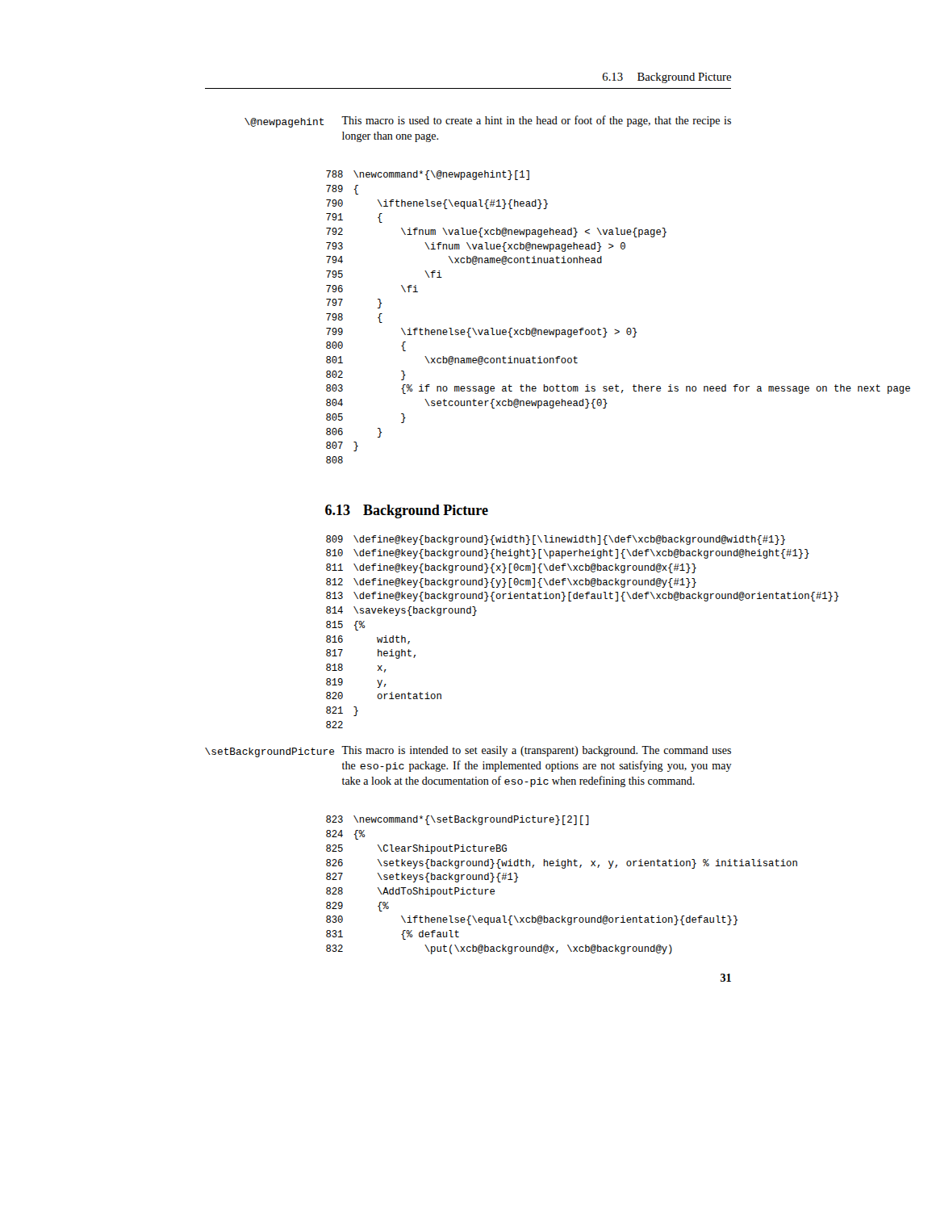6.13 Background Picture
\@newpagehint
This macro is used to create a hint in the head or foot of the page, that the recipe is longer than one page.
| 788 | \newcommand*{\@newpagehint}[1] |
| 789 | { |
| 790 | \ifthenelse{\equal{#1}{head}} |
| 791 | { |
| 792 | \ifnum \value{xcb@newpagehead} < \value{page} |
| 793 | \ifnum \value{xcb@newpagehead} > 0 |
| 794 | \xcb@name@continuationhead |
| 795 | \fi |
| 796 | \fi |
| 797 | } |
| 798 | { |
| 799 | \ifthenelse{\value{xcb@newpagefoot} > 0} |
| 800 | { |
| 801 | \xcb@name@continuationfoot |
| 802 | } |
| 803 | {% if no message at the bottom is set, there is no need for a message on the next page |
| 804 | \setcounter{xcb@newpagehead}{0} |
| 805 | } |
| 806 | } |
| 807 | } |
| 808 | |
6.13 Background Picture
| 809 | \define@key{background}{width}[\linewidth]{\def\xcb@background@width{#1}} |
| 810 | \define@key{background}{height}[\paperheight]{\def\xcb@background@height{#1}} |
| 811 | \define@key{background}{x}[0cm]{\def\xcb@background@x{#1}} |
| 812 | \define@key{background}{y}[0cm]{\def\xcb@background@y{#1}} |
| 813 | \define@key{background}{orientation}[default]{\def\xcb@background@orientation{#1}} |
| 814 | \savekeys{background} |
| 815 | {% |
| 816 | width, |
| 817 | height, |
| 818 | x, |
| 819 | y, |
| 820 | orientation |
| 821 | } |
| 822 | |
\setBackgroundPicture
This macro is intended to set easily a (transparent) background. The command uses the eso-pic package. If the implemented options are not satisfying you, you may take a look at the documentation of eso-pic when redefining this command.
| 823 | \newcommand*{\setBackgroundPicture}[2][] |
| 824 | {% |
| 825 | \ClearShipoutPictureBG |
| 826 | \setkeys{background}{width, height, x, y, orientation} % initialisation |
| 827 | \setkeys{background}{#1} |
| 828 | \AddToShipoutPicture |
| 829 | {% |
| 830 | \ifthenelse{\equal{\xcb@background@orientation}{default}} |
| 831 | {% default |
| 832 | \put(\xcb@background@x, \xcb@background@y) |
31